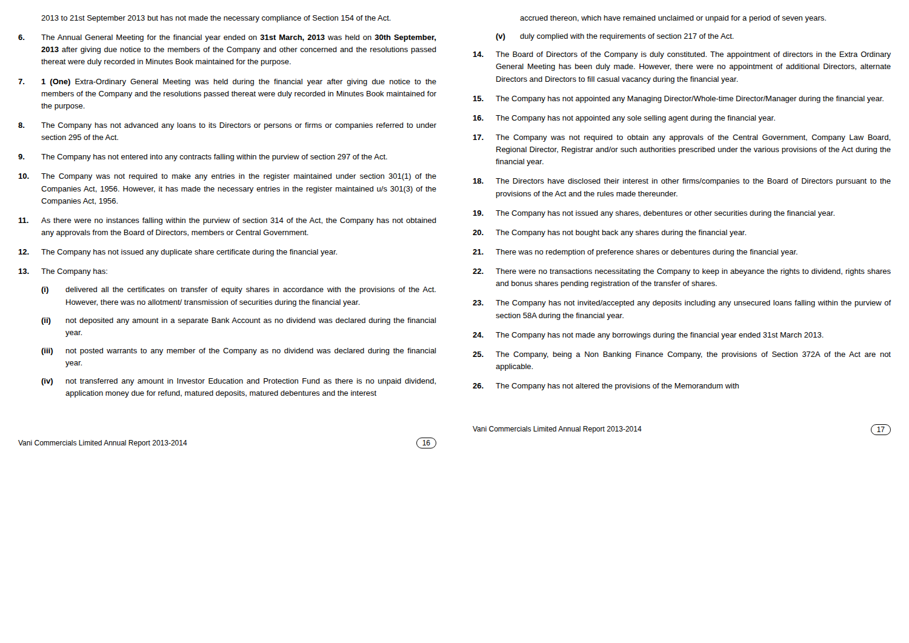2013 to 21st September 2013 but has not made the necessary compliance of Section 154 of the Act.
6. The Annual General Meeting for the financial year ended on 31st March, 2013 was held on 30th September, 2013 after giving due notice to the members of the Company and other concerned and the resolutions passed thereat were duly recorded in Minutes Book maintained for the purpose.
7. 1 (One) Extra-Ordinary General Meeting was held during the financial year after giving due notice to the members of the Company and the resolutions passed thereat were duly recorded in Minutes Book maintained for the purpose.
8. The Company has not advanced any loans to its Directors or persons or firms or companies referred to under section 295 of the Act.
9. The Company has not entered into any contracts falling within the purview of section 297 of the Act.
10. The Company was not required to make any entries in the register maintained under section 301(1) of the Companies Act, 1956. However, it has made the necessary entries in the register maintained u/s 301(3) of the Companies Act, 1956.
11. As there were no instances falling within the purview of section 314 of the Act, the Company has not obtained any approvals from the Board of Directors, members or Central Government.
12. The Company has not issued any duplicate share certificate during the financial year.
13. The Company has:
(i) delivered all the certificates on transfer of equity shares in accordance with the provisions of the Act. However, there was no allotment/ transmission of securities during the financial year.
(ii) not deposited any amount in a separate Bank Account as no dividend was declared during the financial year.
(iii) not posted warrants to any member of the Company as no dividend was declared during the financial year.
(iv) not transferred any amount in Investor Education and Protection Fund as there is no unpaid dividend, application money due for refund, matured deposits, matured debentures and the interest
Vani Commercials Limited Annual Report 2013-2014 16
accrued thereon, which have remained unclaimed or unpaid for a period of seven years.
(v) duly complied with the requirements of section 217 of the Act.
14. The Board of Directors of the Company is duly constituted. The appointment of directors in the Extra Ordinary General Meeting has been duly made. However, there were no appointment of additional Directors, alternate Directors and Directors to fill casual vacancy during the financial year.
15. The Company has not appointed any Managing Director/Whole-time Director/Manager during the financial year.
16. The Company has not appointed any sole selling agent during the financial year.
17. The Company was not required to obtain any approvals of the Central Government, Company Law Board, Regional Director, Registrar and/or such authorities prescribed under the various provisions of the Act during the financial year.
18. The Directors have disclosed their interest in other firms/companies to the Board of Directors pursuant to the provisions of the Act and the rules made thereunder.
19. The Company has not issued any shares, debentures or other securities during the financial year.
20. The Company has not bought back any shares during the financial year.
21. There was no redemption of preference shares or debentures during the financial year.
22. There were no transactions necessitating the Company to keep in abeyance the rights to dividend, rights shares and bonus shares pending registration of the transfer of shares.
23. The Company has not invited/accepted any deposits including any unsecured loans falling within the purview of section 58A during the financial year.
24. The Company has not made any borrowings during the financial year ended 31st March 2013.
25. The Company, being a Non Banking Finance Company, the provisions of Section 372A of the Act are not applicable.
26. The Company has not altered the provisions of the Memorandum with
Vani Commercials Limited Annual Report 2013-2014 17